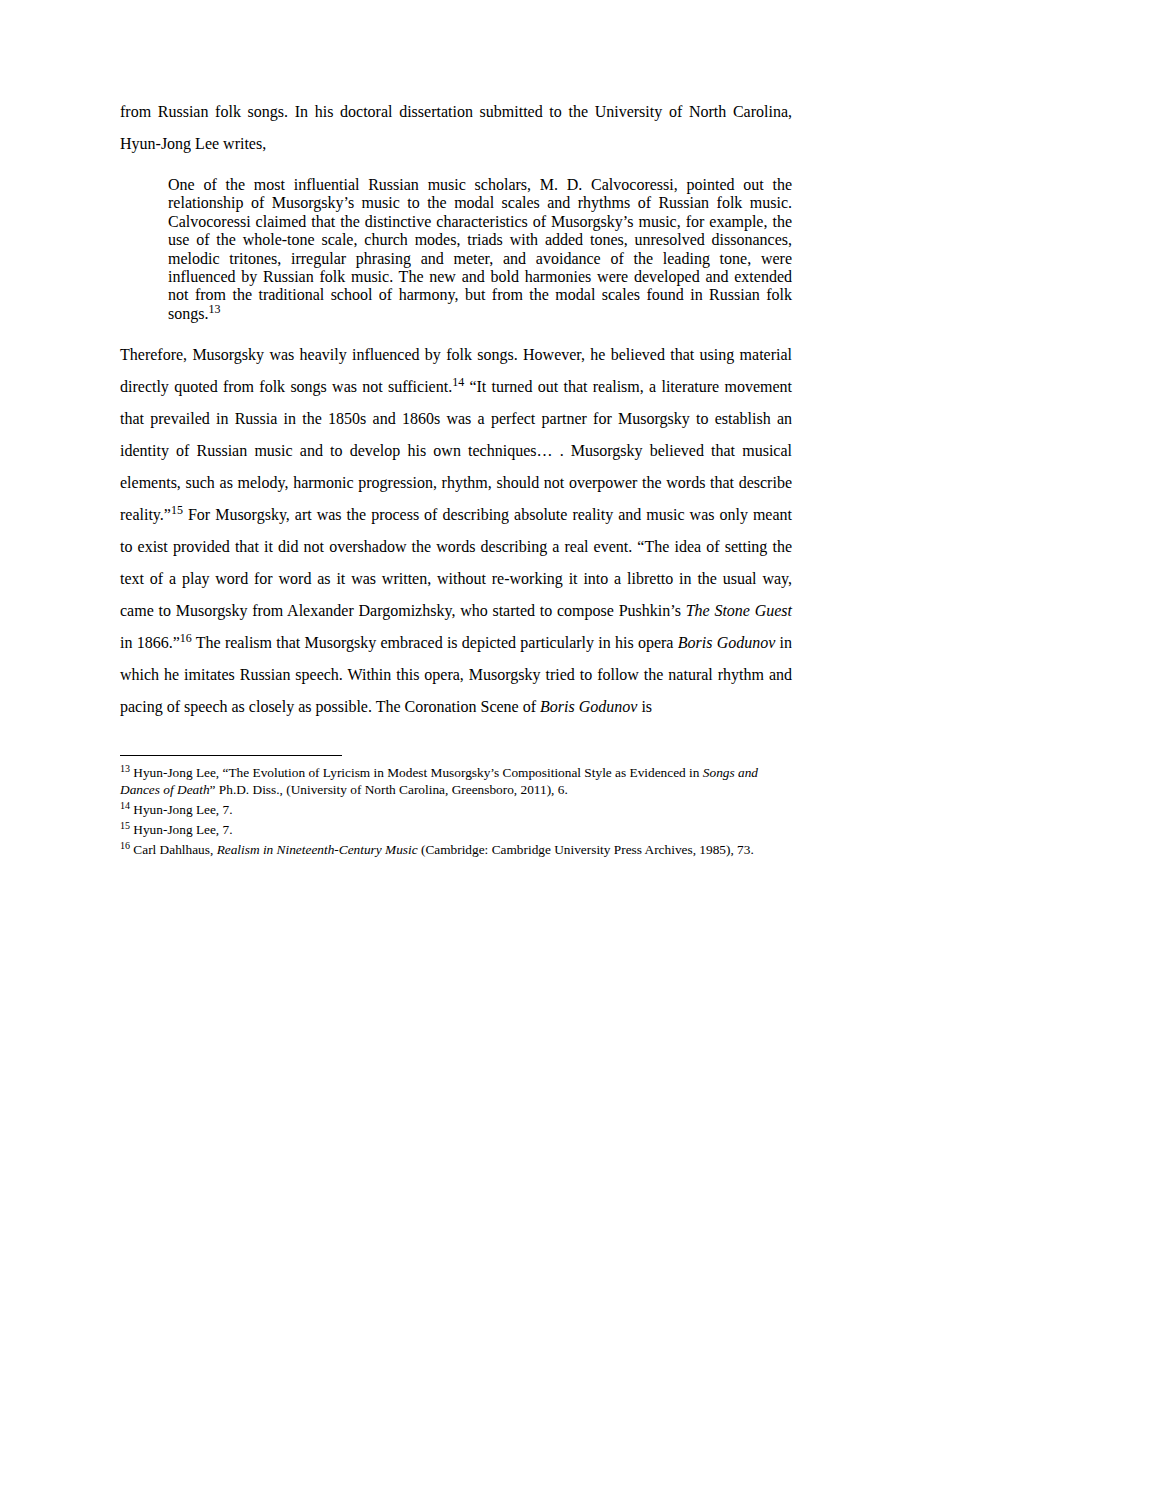from Russian folk songs. In his doctoral dissertation submitted to the University of North Carolina, Hyun-Jong Lee writes,
One of the most influential Russian music scholars, M. D. Calvocoressi, pointed out the relationship of Musorgsky’s music to the modal scales and rhythms of Russian folk music. Calvocoressi claimed that the distinctive characteristics of Musorgsky’s music, for example, the use of the whole-tone scale, church modes, triads with added tones, unresolved dissonances, melodic tritones, irregular phrasing and meter, and avoidance of the leading tone, were influenced by Russian folk music. The new and bold harmonies were developed and extended not from the traditional school of harmony, but from the modal scales found in Russian folk songs.13
Therefore, Musorgsky was heavily influenced by folk songs. However, he believed that using material directly quoted from folk songs was not sufficient.14 “It turned out that realism, a literature movement that prevailed in Russia in the 1850s and 1860s was a perfect partner for Musorgsky to establish an identity of Russian music and to develop his own techniques… . Musorgsky believed that musical elements, such as melody, harmonic progression, rhythm, should not overpower the words that describe reality.”15 For Musorgsky, art was the process of describing absolute reality and music was only meant to exist provided that it did not overshadow the words describing a real event. “The idea of setting the text of a play word for word as it was written, without re-working it into a libretto in the usual way, came to Musorgsky from Alexander Dargomizhsky, who started to compose Pushkin’s The Stone Guest in 1866.”16 The realism that Musorgsky embraced is depicted particularly in his opera Boris Godunov in which he imitates Russian speech. Within this opera, Musorgsky tried to follow the natural rhythm and pacing of speech as closely as possible. The Coronation Scene of Boris Godunov is
13 Hyun-Jong Lee, “The Evolution of Lyricism in Modest Musorgsky’s Compositional Style as Evidenced in Songs and Dances of Death” Ph.D. Diss., (University of North Carolina, Greensboro, 2011), 6.
14 Hyun-Jong Lee, 7.
15 Hyun-Jong Lee, 7.
16 Carl Dahlhaus, Realism in Nineteenth-Century Music (Cambridge: Cambridge University Press Archives, 1985), 73.